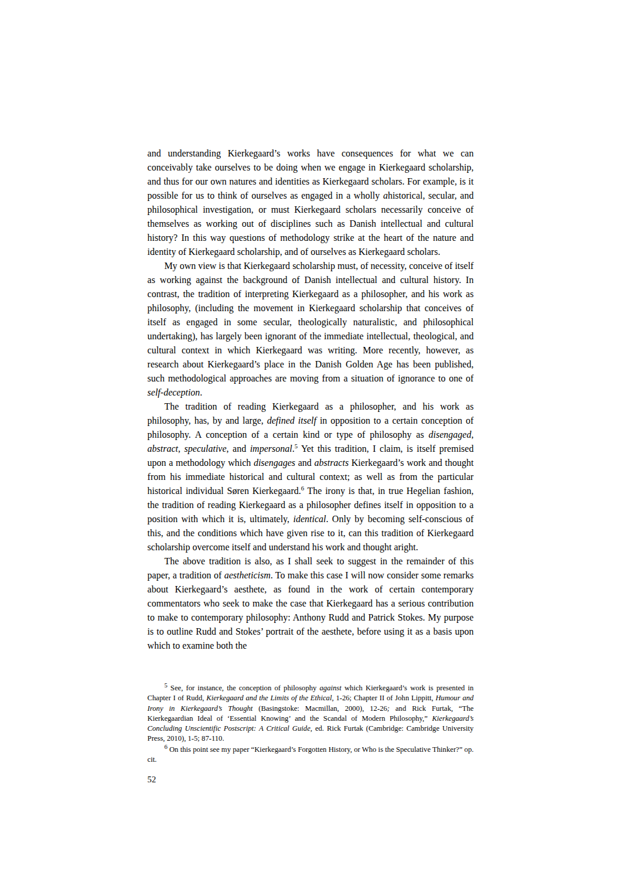and understanding Kierkegaard’s works have consequences for what we can conceivably take ourselves to be doing when we engage in Kierkegaard scholarship, and thus for our own natures and identities as Kierkegaard scholars. For example, is it possible for us to think of ourselves as engaged in a wholly ahistorical, secular, and philosophical investigation, or must Kierkegaard scholars necessarily conceive of themselves as working out of disciplines such as Danish intellectual and cultural history? In this way questions of methodology strike at the heart of the nature and identity of Kierkegaard scholarship, and of ourselves as Kierkegaard scholars.
My own view is that Kierkegaard scholarship must, of necessity, conceive of itself as working against the background of Danish intellectual and cultural history. In contrast, the tradition of interpreting Kierkegaard as a philosopher, and his work as philosophy, (including the movement in Kierkegaard scholarship that conceives of itself as engaged in some secular, theologically naturalistic, and philosophical undertaking), has largely been ignorant of the immediate intellectual, theological, and cultural context in which Kierkegaard was writing. More recently, however, as research about Kierkegaard’s place in the Danish Golden Age has been published, such methodological approaches are moving from a situation of ignorance to one of self-deception.
The tradition of reading Kierkegaard as a philosopher, and his work as philosophy, has, by and large, defined itself in opposition to a certain conception of philosophy. A conception of a certain kind or type of philosophy as disengaged, abstract, speculative, and impersonal.5 Yet this tradition, I claim, is itself premised upon a methodology which disengages and abstracts Kierkegaard’s work and thought from his immediate historical and cultural context; as well as from the particular historical individual Søren Kierkegaard.6 The irony is that, in true Hegelian fashion, the tradition of reading Kierkegaard as a philosopher defines itself in opposition to a position with which it is, ultimately, identical. Only by becoming self-conscious of this, and the conditions which have given rise to it, can this tradition of Kierkegaard scholarship overcome itself and understand his work and thought aright.
The above tradition is also, as I shall seek to suggest in the remainder of this paper, a tradition of aestheticism. To make this case I will now consider some remarks about Kierkegaard’s aesthete, as found in the work of certain contemporary commentators who seek to make the case that Kierkegaard has a serious contribution to make to contemporary philosophy: Anthony Rudd and Patrick Stokes. My purpose is to outline Rudd and Stokes’ portrait of the aesthete, before using it as a basis upon which to examine both the
5 See, for instance, the conception of philosophy against which Kierkegaard’s work is presented in Chapter I of Rudd, Kierkegaard and the Limits of the Ethical, 1-26; Chapter II of John Lippitt, Humour and Irony in Kierkegaard’s Thought (Basingstoke: Macmillan, 2000), 12-26; and Rick Furtak, “The Kierkegaardian Ideal of ‘Essential Knowing’ and the Scandal of Modern Philosophy,” Kierkegaard’s Concluding Unscientific Postscript: A Critical Guide, ed. Rick Furtak (Cambridge: Cambridge University Press, 2010), 1-5; 87-110.
6 On this point see my paper “Kierkegaard’s Forgotten History, or Who is the Speculative Thinker?” op. cit.
52